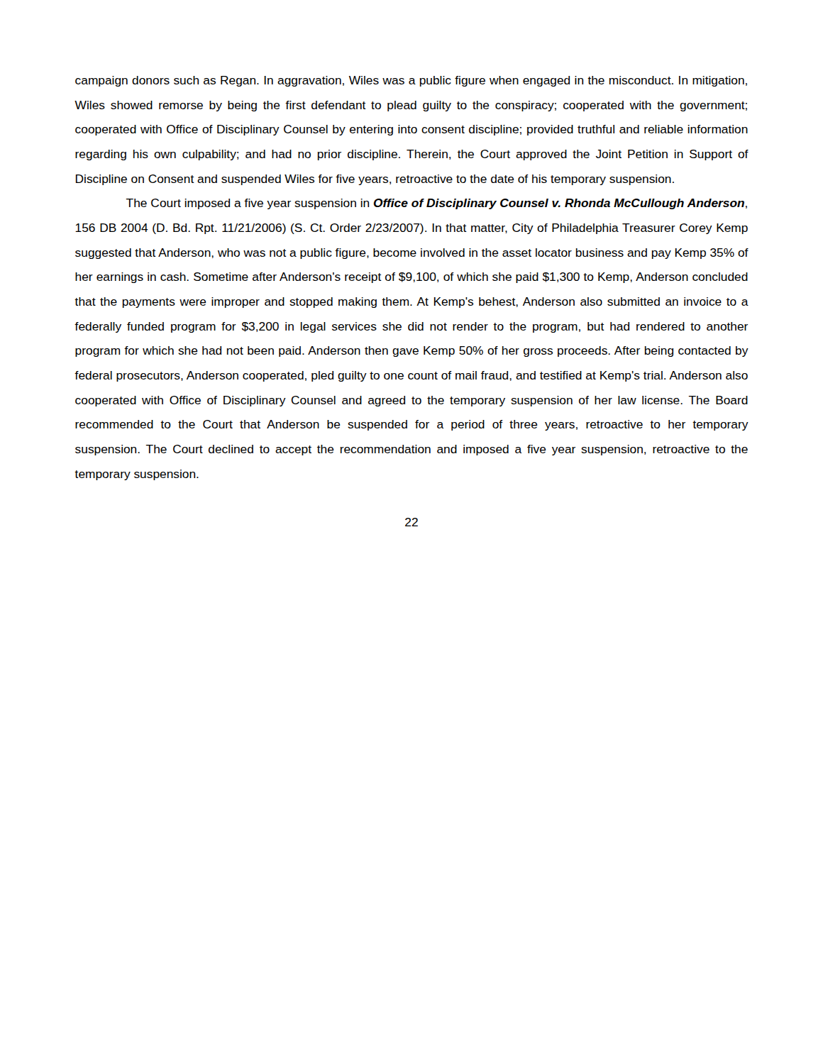campaign donors such as Regan. In aggravation, Wiles was a public figure when engaged in the misconduct. In mitigation, Wiles showed remorse by being the first defendant to plead guilty to the conspiracy; cooperated with the government; cooperated with Office of Disciplinary Counsel by entering into consent discipline; provided truthful and reliable information regarding his own culpability; and had no prior discipline. Therein, the Court approved the Joint Petition in Support of Discipline on Consent and suspended Wiles for five years, retroactive to the date of his temporary suspension.
The Court imposed a five year suspension in Office of Disciplinary Counsel v. Rhonda McCullough Anderson, 156 DB 2004 (D. Bd. Rpt. 11/21/2006) (S. Ct. Order 2/23/2007). In that matter, City of Philadelphia Treasurer Corey Kemp suggested that Anderson, who was not a public figure, become involved in the asset locator business and pay Kemp 35% of her earnings in cash. Sometime after Anderson's receipt of $9,100, of which she paid $1,300 to Kemp, Anderson concluded that the payments were improper and stopped making them. At Kemp's behest, Anderson also submitted an invoice to a federally funded program for $3,200 in legal services she did not render to the program, but had rendered to another program for which she had not been paid. Anderson then gave Kemp 50% of her gross proceeds. After being contacted by federal prosecutors, Anderson cooperated, pled guilty to one count of mail fraud, and testified at Kemp's trial. Anderson also cooperated with Office of Disciplinary Counsel and agreed to the temporary suspension of her law license. The Board recommended to the Court that Anderson be suspended for a period of three years, retroactive to her temporary suspension. The Court declined to accept the recommendation and imposed a five year suspension, retroactive to the temporary suspension.
22